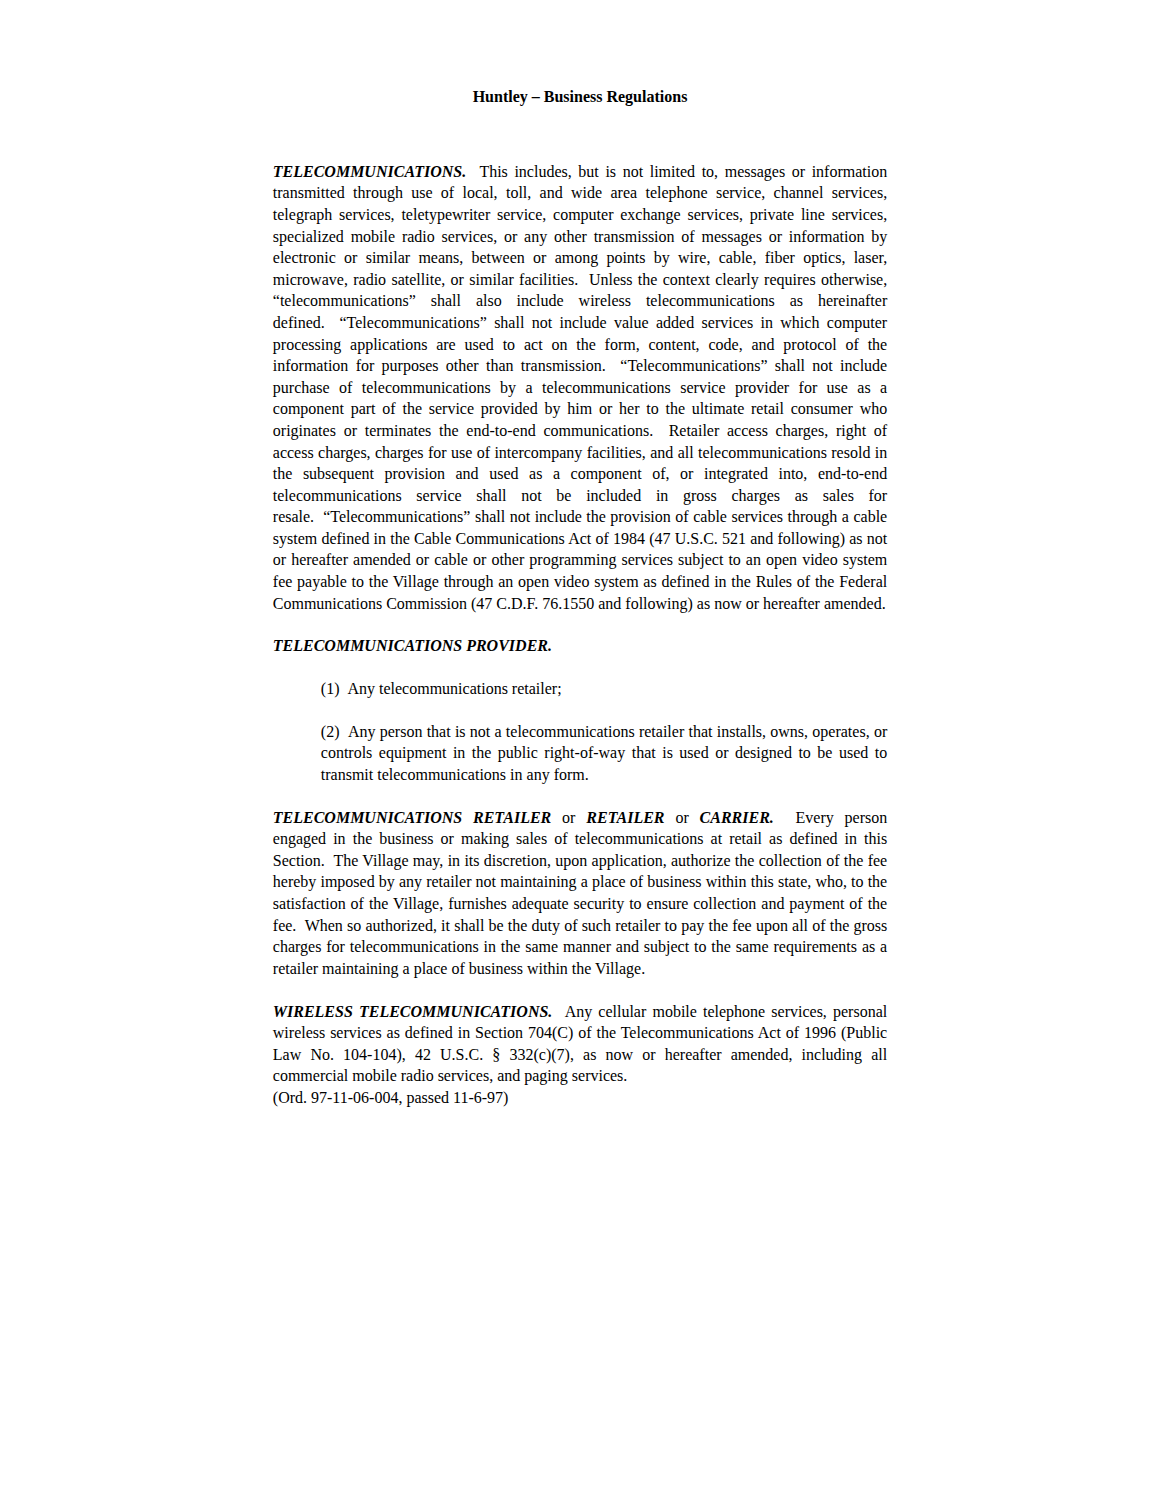Huntley – Business Regulations
TELECOMMUNICATIONS. This includes, but is not limited to, messages or information transmitted through use of local, toll, and wide area telephone service, channel services, telegraph services, teletypewriter service, computer exchange services, private line services, specialized mobile radio services, or any other transmission of messages or information by electronic or similar means, between or among points by wire, cable, fiber optics, laser, microwave, radio satellite, or similar facilities. Unless the context clearly requires otherwise, “telecommunications” shall also include wireless telecommunications as hereinafter defined. “Telecommunications” shall not include value added services in which computer processing applications are used to act on the form, content, code, and protocol of the information for purposes other than transmission. “Telecommunications” shall not include purchase of telecommunications by a telecommunications service provider for use as a component part of the service provided by him or her to the ultimate retail consumer who originates or terminates the end-to-end communications. Retailer access charges, right of access charges, charges for use of intercompany facilities, and all telecommunications resold in the subsequent provision and used as a component of, or integrated into, end-to-end telecommunications service shall not be included in gross charges as sales for resale. “Telecommunications” shall not include the provision of cable services through a cable system defined in the Cable Communications Act of 1984 (47 U.S.C. 521 and following) as not or hereafter amended or cable or other programming services subject to an open video system fee payable to the Village through an open video system as defined in the Rules of the Federal Communications Commission (47 C.D.F. 76.1550 and following) as now or hereafter amended.
TELECOMMUNICATIONS PROVIDER.
(1) Any telecommunications retailer;
(2) Any person that is not a telecommunications retailer that installs, owns, operates, or controls equipment in the public right-of-way that is used or designed to be used to transmit telecommunications in any form.
TELECOMMUNICATIONS RETAILER or RETAILER or CARRIER. Every person engaged in the business or making sales of telecommunications at retail as defined in this Section. The Village may, in its discretion, upon application, authorize the collection of the fee hereby imposed by any retailer not maintaining a place of business within this state, who, to the satisfaction of the Village, furnishes adequate security to ensure collection and payment of the fee. When so authorized, it shall be the duty of such retailer to pay the fee upon all of the gross charges for telecommunications in the same manner and subject to the same requirements as a retailer maintaining a place of business within the Village.
WIRELESS TELECOMMUNICATIONS. Any cellular mobile telephone services, personal wireless services as defined in Section 704(C) of the Telecommunications Act of 1996 (Public Law No. 104-104), 42 U.S.C. § 332(c)(7), as now or hereafter amended, including all commercial mobile radio services, and paging services.
(Ord. 97-11-06-004, passed 11-6-97)